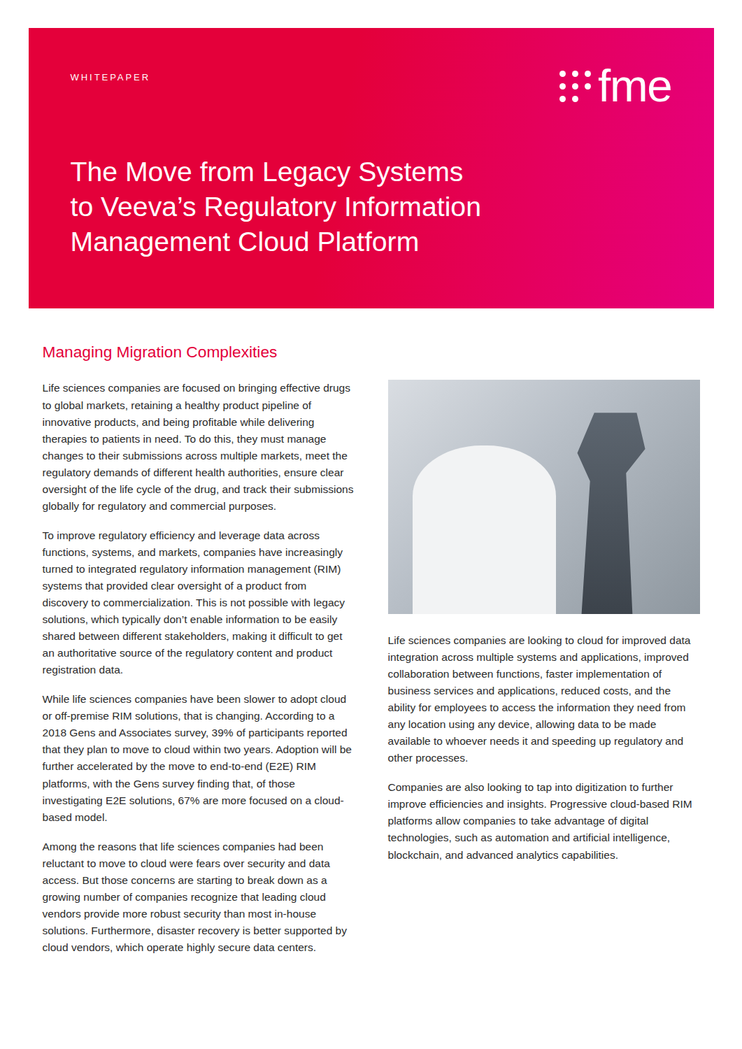Whitepaper
fme
The Move from Legacy Systems
to Veeva’s Regulatory Information
Management Cloud Platform
Managing Migration Complexities
Life sciences companies are focused on bringing effective drugs to global markets, retaining a healthy product pipeline of innovative products, and being profitable while delivering therapies to patients in need. To do this, they must manage changes to their submissions across multiple markets, meet the regulatory demands of different health authorities, ensure clear oversight of the life cycle of the drug, and track their submissions globally for regulatory and commercial purposes.
To improve regulatory efficiency and leverage data across functions, systems, and markets, companies have increasingly turned to integrated regulatory information management (RIM) systems that provided clear oversight of a product from discovery to commercialization. This is not possible with legacy solutions, which typically don’t enable information to be easily shared between different stakeholders, making it difficult to get an authoritative source of the regulatory content and product registration data.
While life sciences companies have been slower to adopt cloud or off-premise RIM solutions, that is changing. According to a 2018 Gens and Associates survey, 39% of participants reported that they plan to move to cloud within two years. Adoption will be further accelerated by the move to end-to-end (E2E) RIM platforms, with the Gens survey finding that, of those investigating E2E solutions, 67% are more focused on a cloud-based model.
Among the reasons that life sciences companies had been reluctant to move to cloud were fears over security and data access. But those concerns are starting to break down as a growing number of companies recognize that leading cloud vendors provide more robust security than most in-house solutions. Furthermore, disaster recovery is better supported by cloud vendors, which operate highly secure data centers.
Scientist using a microscope in a laboratory.
Life sciences companies are looking to cloud for improved data integration across multiple systems and applications, improved collaboration between functions, faster implementation of business services and applications, reduced costs, and the ability for employees to access the information they need from any location using any device, allowing data to be made available to whoever needs it and speeding up regulatory and other processes.
Companies are also looking to tap into digitization to further improve efficiencies and insights. Progressive cloud-based RIM platforms allow companies to take advantage of digital technologies, such as automation and artificial intelligence, blockchain, and advanced analytics capabilities.